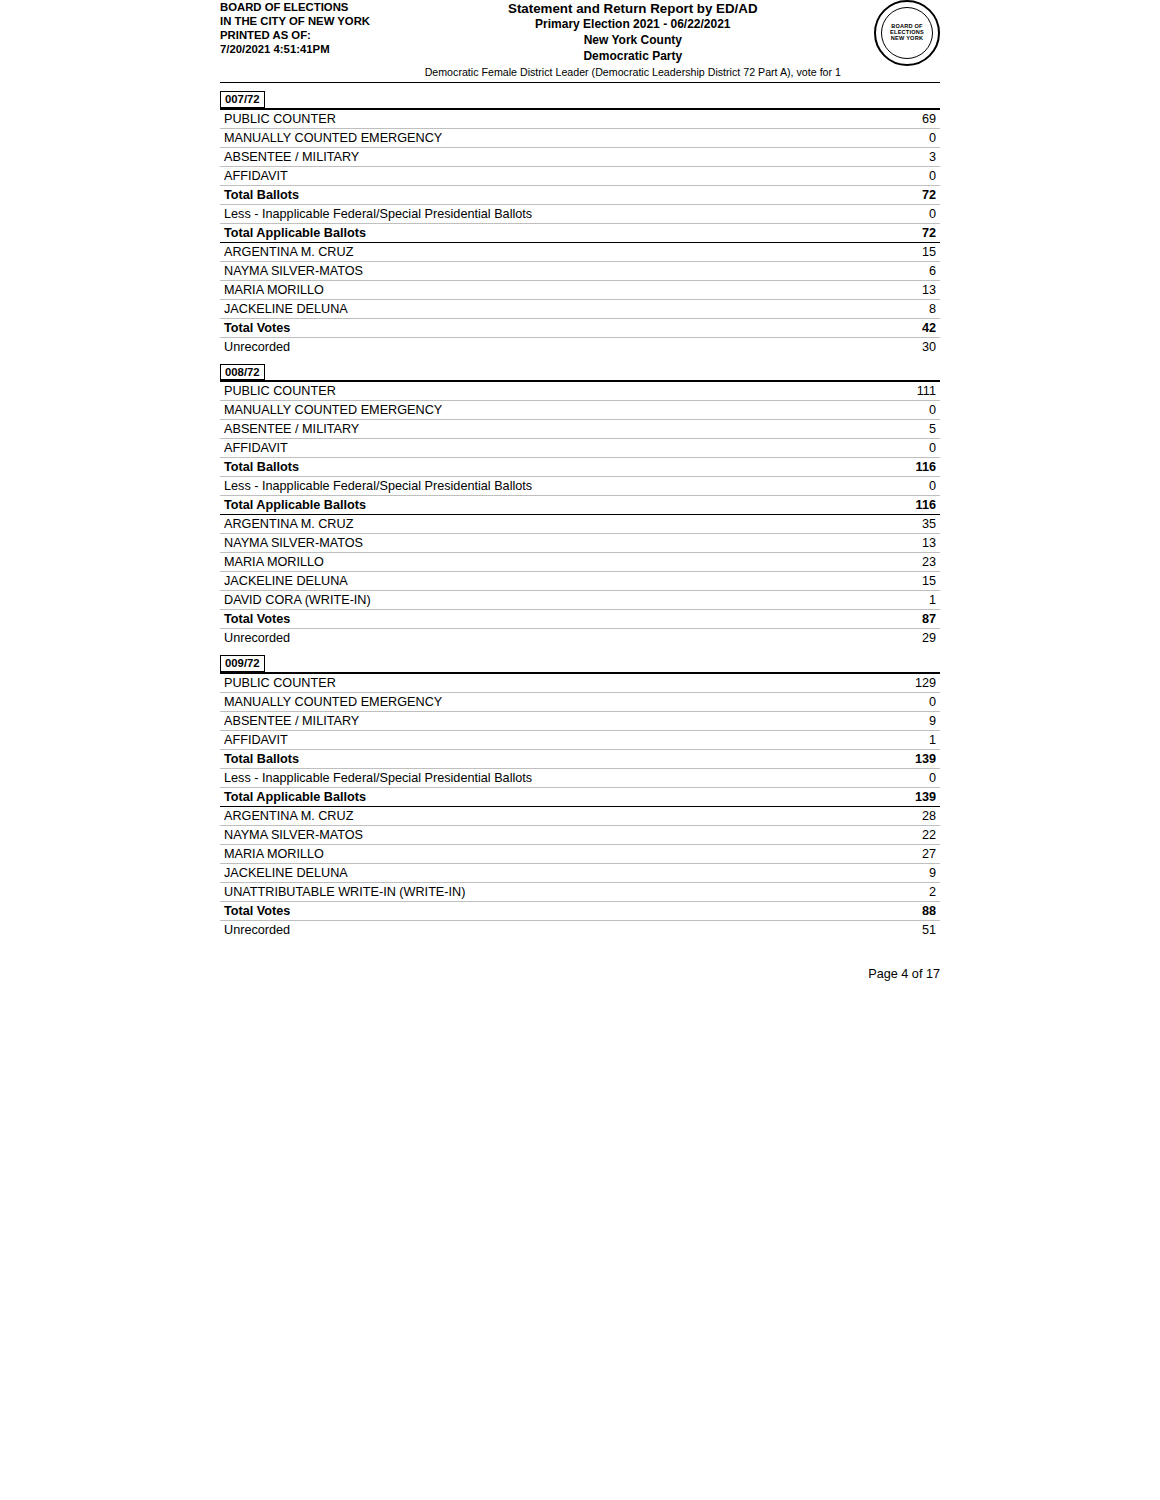BOARD OF ELECTIONS
IN THE CITY OF NEW YORK
PRINTED AS OF:
7/20/2021 4:51:41PM
Statement and Return Report by ED/AD
Primary Election 2021 - 06/22/2021
New York County
Democratic Party
Democratic Female District Leader (Democratic Leadership District 72 Part A), vote for 1
BOARD OF
ELECTIONS
NEW YORK
007/72
| PUBLIC COUNTER | 69 |
| MANUALLY COUNTED EMERGENCY | 0 |
| ABSENTEE / MILITARY | 3 |
| AFFIDAVIT | 0 |
| Total Ballots | 72 |
| Less - Inapplicable Federal/Special Presidential Ballots | 0 |
| Total Applicable Ballots | 72 |
| ARGENTINA M. CRUZ | 15 |
| NAYMA SILVER-MATOS | 6 |
| MARIA MORILLO | 13 |
| JACKELINE DELUNA | 8 |
| Total Votes | 42 |
| Unrecorded | 30 |
008/72
| PUBLIC COUNTER | 111 |
| MANUALLY COUNTED EMERGENCY | 0 |
| ABSENTEE / MILITARY | 5 |
| AFFIDAVIT | 0 |
| Total Ballots | 116 |
| Less - Inapplicable Federal/Special Presidential Ballots | 0 |
| Total Applicable Ballots | 116 |
| ARGENTINA M. CRUZ | 35 |
| NAYMA SILVER-MATOS | 13 |
| MARIA MORILLO | 23 |
| JACKELINE DELUNA | 15 |
| DAVID CORA (WRITE-IN) | 1 |
| Total Votes | 87 |
| Unrecorded | 29 |
009/72
| PUBLIC COUNTER | 129 |
| MANUALLY COUNTED EMERGENCY | 0 |
| ABSENTEE / MILITARY | 9 |
| AFFIDAVIT | 1 |
| Total Ballots | 139 |
| Less - Inapplicable Federal/Special Presidential Ballots | 0 |
| Total Applicable Ballots | 139 |
| ARGENTINA M. CRUZ | 28 |
| NAYMA SILVER-MATOS | 22 |
| MARIA MORILLO | 27 |
| JACKELINE DELUNA | 9 |
| UNATTRIBUTABLE WRITE-IN (WRITE-IN) | 2 |
| Total Votes | 88 |
| Unrecorded | 51 |
Page 4 of 17